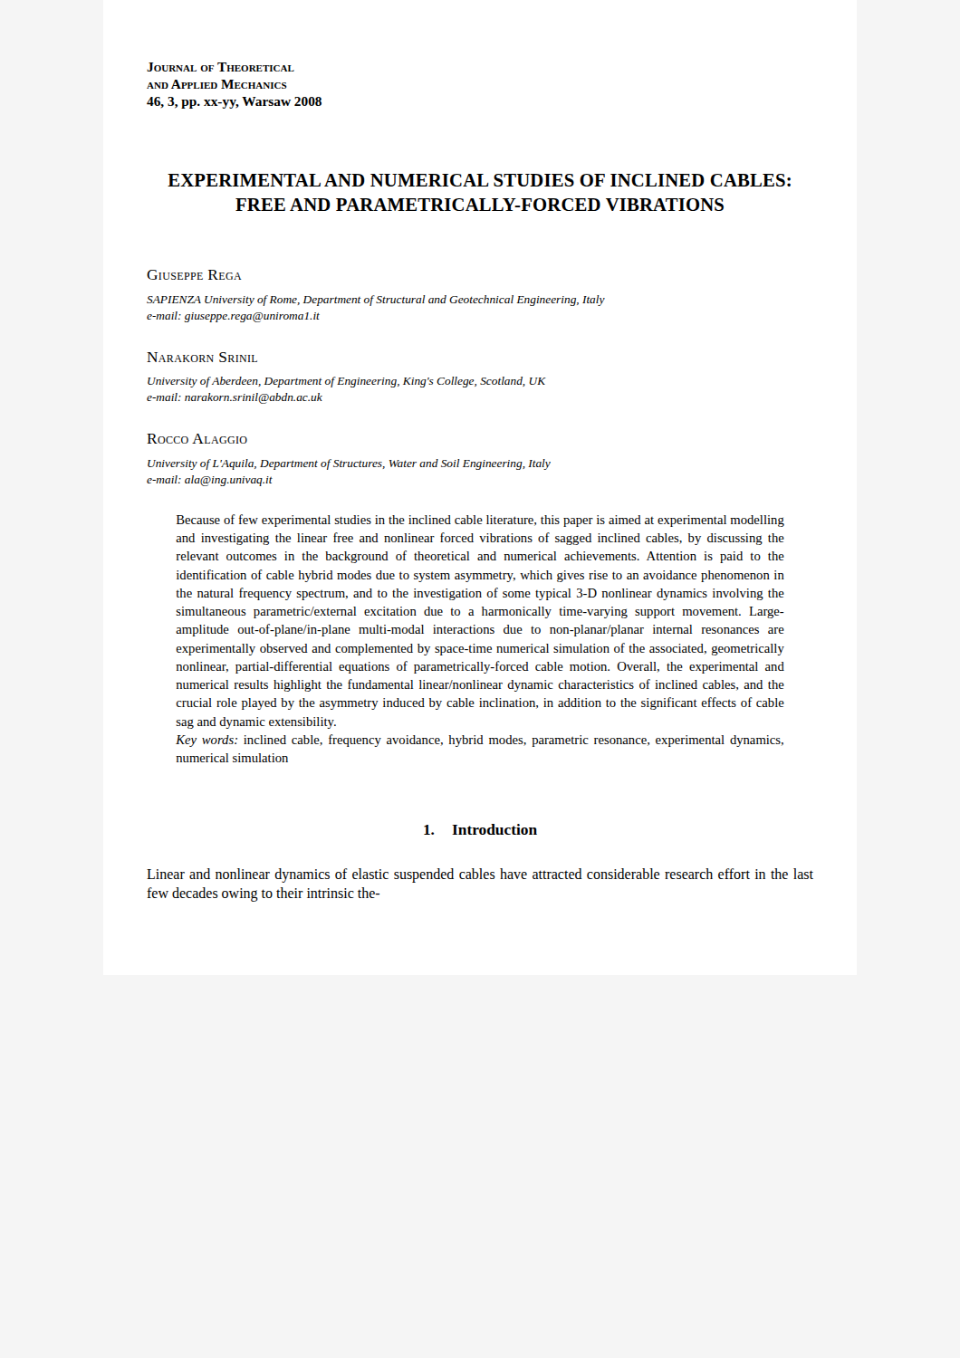Journal of Theoretical
and Applied Mechanics
46, 3, pp. xx-yy, Warsaw 2008
Experimental and numerical studies of inclined cables: free and parametrically-forced vibrations
Giuseppe Rega
SAPIENZA University of Rome, Department of Structural and Geotechnical Engineering, Italy
e-mail: giuseppe.rega@uniroma1.it
Narakorn Srinil
University of Aberdeen, Department of Engineering, King's College, Scotland, UK
e-mail: narakorn.srinil@abdn.ac.uk
Rocco Alaggio
University of L'Aquila, Department of Structures, Water and Soil Engineering, Italy
e-mail: ala@ing.univaq.it
Because of few experimental studies in the inclined cable literature, this paper is aimed at experimental modelling and investigating the linear free and nonlinear forced vibrations of sagged inclined cables, by discussing the relevant outcomes in the background of theoretical and numerical achievements. Attention is paid to the identification of cable hybrid modes due to system asymmetry, which gives rise to an avoidance phenomenon in the natural frequency spectrum, and to the investigation of some typical 3-D nonlinear dynamics involving the simultaneous parametric/external excitation due to a harmonically time-varying support movement. Large-amplitude out-of-plane/in-plane multi-modal interactions due to non-planar/planar internal resonances are experimentally observed and complemented by space-time numerical simulation of the associated, geometrically nonlinear, partial-differential equations of parametrically-forced cable motion. Overall, the experimental and numerical results highlight the fundamental linear/nonlinear dynamic characteristics of inclined cables, and the crucial role played by the asymmetry induced by cable inclination, in addition to the significant effects of cable sag and dynamic extensibility.
Key words: inclined cable, frequency avoidance, hybrid modes, parametric resonance, experimental dynamics, numerical simulation
1. Introduction
Linear and nonlinear dynamics of elastic suspended cables have attracted considerable research effort in the last few decades owing to their intrinsic the-